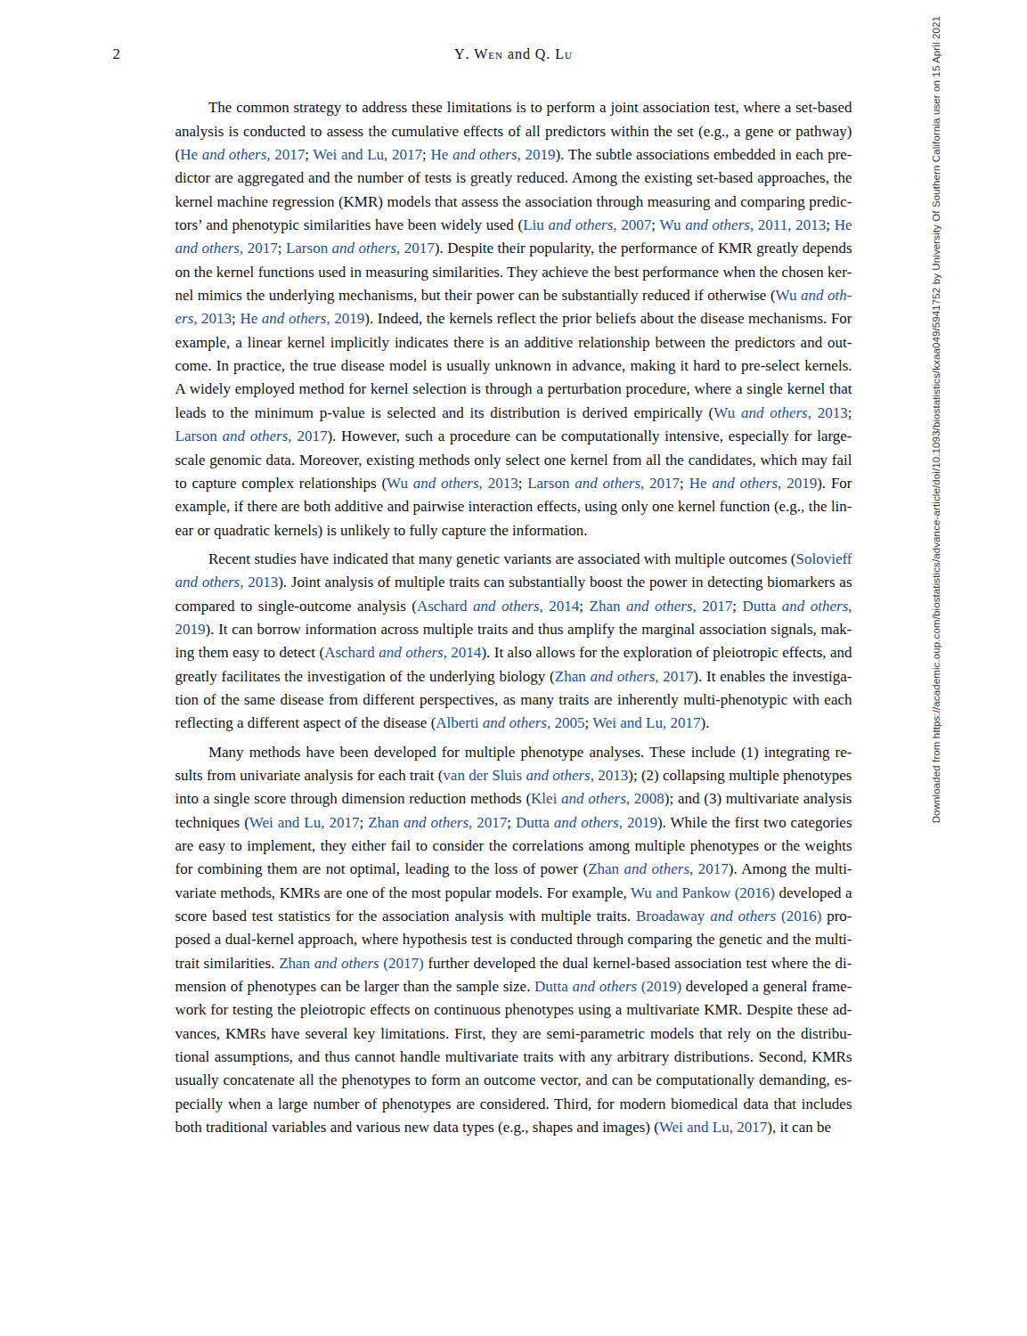Downloaded from https://academic.oup.com/biostatistics/advance-article/doi/10.1093/biostatistics/kxaa049/5941752 by University Of Southern California user on 15 April 2021
2
Y. Wen and Q. Lu
2
The common strategy to address these limitations is to perform a joint association test, where a set-based analysis is conducted to assess the cumulative effects of all predictors within the set (e.g., a gene or pathway) (He and others, 2017; Wei and Lu, 2017; He and others, 2019). The subtle associations embedded in each predictor are aggregated and the number of tests is greatly reduced. Among the existing set-based approaches, the kernel machine regression (KMR) models that assess the association through measuring and comparing predictors’ and phenotypic similarities have been widely used (Liu and others, 2007; Wu and others, 2011, 2013; He and others, 2017; Larson and others, 2017). Despite their popularity, the performance of KMR greatly depends on the kernel functions used in measuring similarities. They achieve the best performance when the chosen kernel mimics the underlying mechanisms, but their power can be substantially reduced if otherwise (Wu and others, 2013; He and others, 2019). Indeed, the kernels reflect the prior beliefs about the disease mechanisms. For example, a linear kernel implicitly indicates there is an additive relationship between the predictors and outcome. In practice, the true disease model is usually unknown in advance, making it hard to pre-select kernels. A widely employed method for kernel selection is through a perturbation procedure, where a single kernel that leads to the minimum p-value is selected and its distribution is derived empirically (Wu and others, 2013; Larson and others, 2017). However, such a procedure can be computationally intensive, especially for large-scale genomic data. Moreover, existing methods only select one kernel from all the candidates, which may fail to capture complex relationships (Wu and others, 2013; Larson and others, 2017; He and others, 2019). For example, if there are both additive and pairwise interaction effects, using only one kernel function (e.g., the linear or quadratic kernels) is unlikely to fully capture the information.
Recent studies have indicated that many genetic variants are associated with multiple outcomes (Solovieff and others, 2013). Joint analysis of multiple traits can substantially boost the power in detecting biomarkers as compared to single-outcome analysis (Aschard and others, 2014; Zhan and others, 2017; Dutta and others, 2019). It can borrow information across multiple traits and thus amplify the marginal association signals, making them easy to detect (Aschard and others, 2014). It also allows for the exploration of pleiotropic effects, and greatly facilitates the investigation of the underlying biology (Zhan and others, 2017). It enables the investigation of the same disease from different perspectives, as many traits are inherently multi-phenotypic with each reflecting a different aspect of the disease (Alberti and others, 2005; Wei and Lu, 2017).
Many methods have been developed for multiple phenotype analyses. These include (1) integrating results from univariate analysis for each trait (van der Sluis and others, 2013); (2) collapsing multiple phenotypes into a single score through dimension reduction methods (Klei and others, 2008); and (3) multivariate analysis techniques (Wei and Lu, 2017; Zhan and others, 2017; Dutta and others, 2019). While the first two categories are easy to implement, they either fail to consider the correlations among multiple phenotypes or the weights for combining them are not optimal, leading to the loss of power (Zhan and others, 2017). Among the multivariate methods, KMRs are one of the most popular models. For example, Wu and Pankow (2016) developed a score based test statistics for the association analysis with multiple traits. Broadaway and others (2016) proposed a dual-kernel approach, where hypothesis test is conducted through comparing the genetic and the multi-trait similarities. Zhan and others (2017) further developed the dual kernel-based association test where the dimension of phenotypes can be larger than the sample size. Dutta and others (2019) developed a general framework for testing the pleiotropic effects on continuous phenotypes using a multivariate KMR. Despite these advances, KMRs have several key limitations. First, they are semi-parametric models that rely on the distributional assumptions, and thus cannot handle multivariate traits with any arbitrary distributions. Second, KMRs usually concatenate all the phenotypes to form an outcome vector, and can be computationally demanding, especially when a large number of phenotypes are considered. Third, for modern biomedical data that includes both traditional variables and various new data types (e.g., shapes and images) (Wei and Lu, 2017), it can be